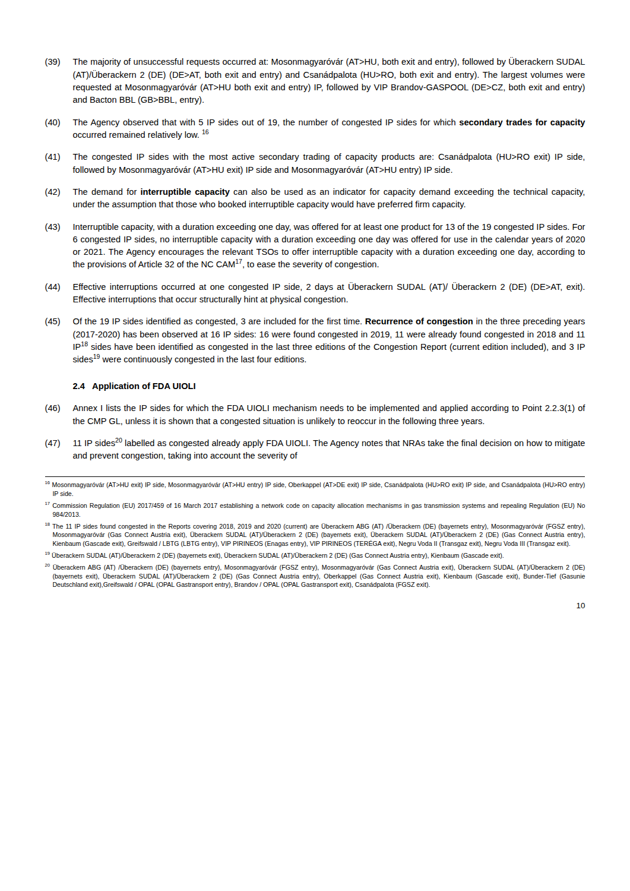(39)
The majority of unsuccessful requests occurred at: Mosonmagyaróvár (AT>HU, both exit and entry), followed by Überackern SUDAL (AT)/Überackern 2 (DE) (DE>AT, both exit and entry) and Csanádpalota (HU>RO, both exit and entry). The largest volumes were requested at Mosonmagyaróvár (AT>HU both exit and entry) IP, followed by VIP Brandov-GASPOOL (DE>CZ, both exit and entry) and Bacton BBL (GB>BBL, entry).
(40)
The Agency observed that with 5 IP sides out of 19, the number of congested IP sides for which secondary trades for capacity occurred remained relatively low. 16
(41)
The congested IP sides with the most active secondary trading of capacity products are: Csanádpalota (HU>RO exit) IP side, followed by Mosonmagyaróvár (AT>HU exit) IP side and Mosonmagyaróvár (AT>HU entry) IP side.
(42)
The demand for interruptible capacity can also be used as an indicator for capacity demand exceeding the technical capacity, under the assumption that those who booked interruptible capacity would have preferred firm capacity.
(43)
Interruptible capacity, with a duration exceeding one day, was offered for at least one product for 13 of the 19 congested IP sides. For 6 congested IP sides, no interruptible capacity with a duration exceeding one day was offered for use in the calendar years of 2020 or 2021. The Agency encourages the relevant TSOs to offer interruptible capacity with a duration exceeding one day, according to the provisions of Article 32 of the NC CAM17, to ease the severity of congestion.
(44)
Effective interruptions occurred at one congested IP side, 2 days at Überackern SUDAL (AT)/ Überackern 2 (DE) (DE>AT, exit). Effective interruptions that occur structurally hint at physical congestion.
(45)
Of the 19 IP sides identified as congested, 3 are included for the first time. Recurrence of congestion in the three preceding years (2017-2020) has been observed at 16 IP sides: 16 were found congested in 2019, 11 were already found congested in 2018 and 11 IP18 sides have been identified as congested in the last three editions of the Congestion Report (current edition included), and 3 IP sides19 were continuously congested in the last four editions.
2.4 Application of FDA UIOLI
(46)
Annex I lists the IP sides for which the FDA UIOLI mechanism needs to be implemented and applied according to Point 2.2.3(1) of the CMP GL, unless it is shown that a congested situation is unlikely to reoccur in the following three years.
(47)
11 IP sides20 labelled as congested already apply FDA UIOLI. The Agency notes that NRAs take the final decision on how to mitigate and prevent congestion, taking into account the severity of
16 Mosonmagyaróvár (AT>HU exit) IP side, Mosonmagyaróvár (AT>HU entry) IP side, Oberkappel (AT>DE exit) IP side, Csanádpalota (HU>RO exit) IP side, and Csanádpalota (HU>RO entry) IP side.
17 Commission Regulation (EU) 2017/459 of 16 March 2017 establishing a network code on capacity allocation mechanisms in gas transmission systems and repealing Regulation (EU) No 984/2013.
18 The 11 IP sides found congested in the Reports covering 2018, 2019 and 2020 (current) are Überackern ABG (AT) /Überackern (DE) (bayernets entry), Mosonmagyaróvár (FGSZ entry), Mosonmagyaróvár (Gas Connect Austria exit), Überackern SUDAL (AT)/Überackern 2 (DE) (bayernets exit), Überackern SUDAL (AT)/Überackern 2 (DE) (Gas Connect Austria entry), Kienbaum (Gascade exit), Greifswald / LBTG (LBTG entry), VIP PIRINEOS (Enagas entry), VIP PIRINEOS (TERÉGA exit), Negru Voda II (Transgaz exit), Negru Voda III (Transgaz exit).
19 Überackern SUDAL (AT)/Überackern 2 (DE) (bayernets exit), Überackern SUDAL (AT)/Überackern 2 (DE) (Gas Connect Austria entry), Kienbaum (Gascade exit).
20 Überackern ABG (AT) /Überackern (DE) (bayernets entry), Mosonmagyaróvár (FGSZ entry), Mosonmagyaróvár (Gas Connect Austria exit), Überackern SUDAL (AT)/Überackern 2 (DE) (bayernets exit), Überackern SUDAL (AT)/Überackern 2 (DE) (Gas Connect Austria entry), Oberkappel (Gas Connect Austria exit), Kienbaum (Gascade exit), Bunder-Tief (Gasunie Deutschland exit),Greifswald / OPAL (OPAL Gastransport entry), Brandov / OPAL (OPAL Gastransport exit), Csanádpalota (FGSZ exit).
10